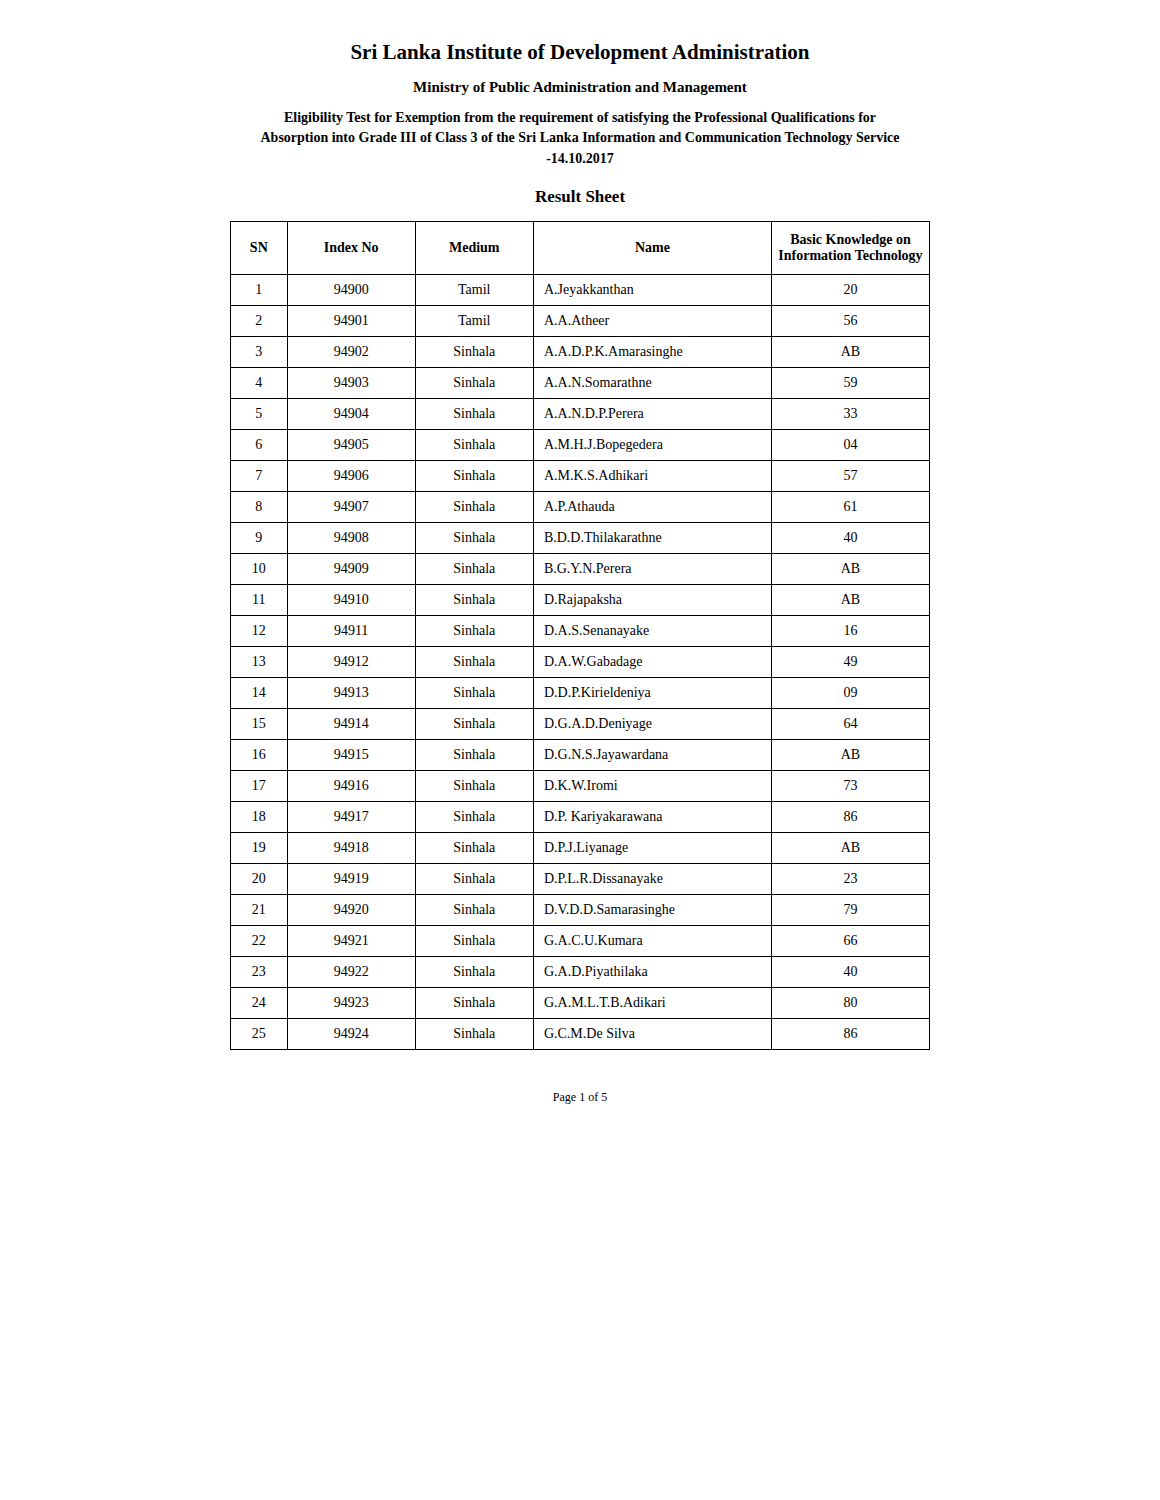Sri Lanka Institute of Development Administration
Ministry of Public Administration and Management
Eligibility Test for Exemption from the requirement of satisfying the Professional Qualifications for Absorption into Grade III of Class 3 of the Sri Lanka Information and Communication Technology Service -14.10.2017
Result Sheet
| SN | Index No | Medium | Name | Basic Knowledge on Information Technology |
| --- | --- | --- | --- | --- |
| 1 | 94900 | Tamil | A.Jeyakkanthan | 20 |
| 2 | 94901 | Tamil | A.A.Atheer | 56 |
| 3 | 94902 | Sinhala | A.A.D.P.K.Amarasinghe | AB |
| 4 | 94903 | Sinhala | A.A.N.Somarathne | 59 |
| 5 | 94904 | Sinhala | A.A.N.D.P.Perera | 33 |
| 6 | 94905 | Sinhala | A.M.H.J.Bopegedera | 04 |
| 7 | 94906 | Sinhala | A.M.K.S.Adhikari | 57 |
| 8 | 94907 | Sinhala | A.P.Athauda | 61 |
| 9 | 94908 | Sinhala | B.D.D.Thilakarathne | 40 |
| 10 | 94909 | Sinhala | B.G.Y.N.Perera | AB |
| 11 | 94910 | Sinhala | D.Rajapaksha | AB |
| 12 | 94911 | Sinhala | D.A.S.Senanayake | 16 |
| 13 | 94912 | Sinhala | D.A.W.Gabadage | 49 |
| 14 | 94913 | Sinhala | D.D.P.Kirieldeniya | 09 |
| 15 | 94914 | Sinhala | D.G.A.D.Deniyage | 64 |
| 16 | 94915 | Sinhala | D.G.N.S.Jayawardana | AB |
| 17 | 94916 | Sinhala | D.K.W.Iromi | 73 |
| 18 | 94917 | Sinhala | D.P. Kariyakarawana | 86 |
| 19 | 94918 | Sinhala | D.P.J.Liyanage | AB |
| 20 | 94919 | Sinhala | D.P.L.R.Dissanayake | 23 |
| 21 | 94920 | Sinhala | D.V.D.D.Samarasinghe | 79 |
| 22 | 94921 | Sinhala | G.A.C.U.Kumara | 66 |
| 23 | 94922 | Sinhala | G.A.D.Piyathilaka | 40 |
| 24 | 94923 | Sinhala | G.A.M.L.T.B.Adikari | 80 |
| 25 | 94924 | Sinhala | G.C.M.De Silva | 86 |
Page 1 of 5